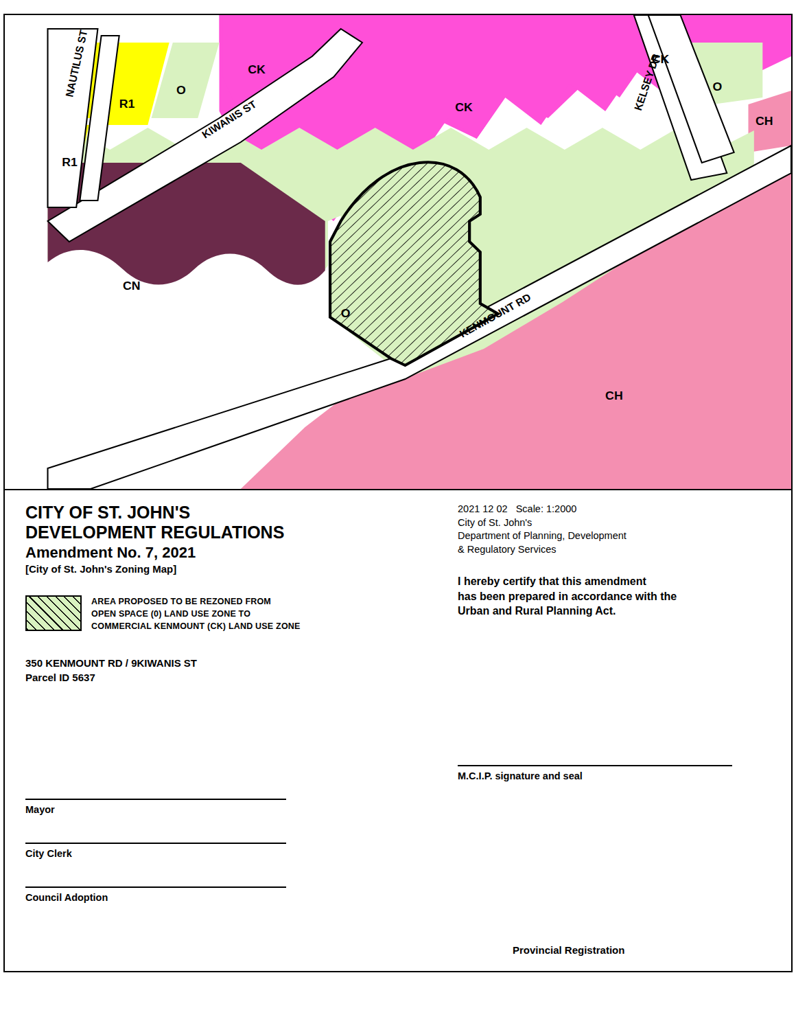CK CK CK O O CH R1 R1 CN O CH NAUTILUS ST KIWANIS ST KENMOUNT RD KELSEY DR
CITY OF ST. JOHN'S
DEVELOPMENT REGULATIONS
Amendment No. 7, 2021
[City of St. John's Zoning Map]
2021 12 02 Scale: 1:2000
City of St. John's
Department of Planning, Development
& Regulatory Services
I hereby certify that this amendment
has been prepared in accordance with the
Urban and Rural Planning Act.
AREA PROPOSED TO BE REZONED FROM
OPEN SPACE (0) LAND USE ZONE TO
COMMERCIAL KENMOUNT (CK) LAND USE ZONE
350 KENMOUNT RD / 9KIWANIS ST
Parcel ID 5637
Mayor
City Clerk
Council Adoption
M.C.I.P. signature and seal
Provincial Registration